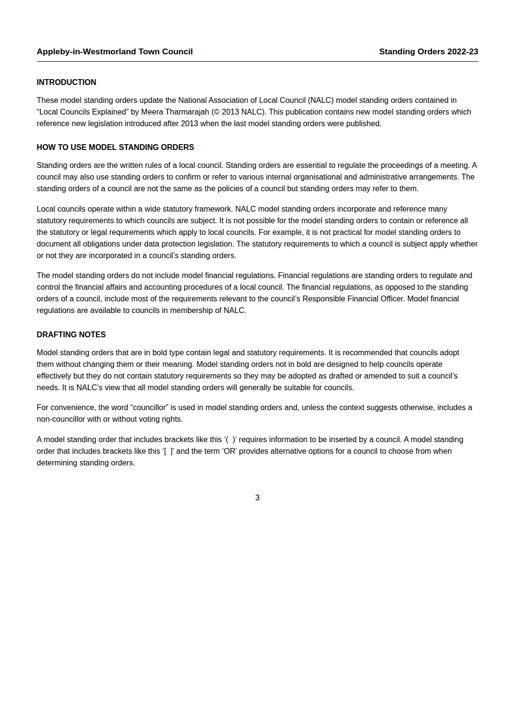Appleby-in-Westmorland Town Council Standing Orders 2022-23
INTRODUCTION
These model standing orders update the National Association of Local Council (NALC) model standing orders contained in “Local Councils Explained” by Meera Tharmarajah (© 2013 NALC). This publication contains new model standing orders which reference new legislation introduced after 2013 when the last model standing orders were published.
HOW TO USE MODEL STANDING ORDERS
Standing orders are the written rules of a local council. Standing orders are essential to regulate the proceedings of a meeting. A council may also use standing orders to confirm or refer to various internal organisational and administrative arrangements. The standing orders of a council are not the same as the policies of a council but standing orders may refer to them.
Local councils operate within a wide statutory framework. NALC model standing orders incorporate and reference many statutory requirements to which councils are subject. It is not possible for the model standing orders to contain or reference all the statutory or legal requirements which apply to local councils. For example, it is not practical for model standing orders to document all obligations under data protection legislation. The statutory requirements to which a council is subject apply whether or not they are incorporated in a council’s standing orders.
The model standing orders do not include model financial regulations. Financial regulations are standing orders to regulate and control the financial affairs and accounting procedures of a local council. The financial regulations, as opposed to the standing orders of a council, include most of the requirements relevant to the council’s Responsible Financial Officer. Model financial regulations are available to councils in membership of NALC.
DRAFTING NOTES
Model standing orders that are in bold type contain legal and statutory requirements. It is recommended that councils adopt them without changing them or their meaning. Model standing orders not in bold are designed to help councils operate effectively but they do not contain statutory requirements so they may be adopted as drafted or amended to suit a council’s needs. It is NALC’s view that all model standing orders will generally be suitable for councils.
For convenience, the word “councillor” is used in model standing orders and, unless the context suggests otherwise, includes a non-councillor with or without voting rights.
A model standing order that includes brackets like this ‘( )’ requires information to be inserted by a council. A model standing order that includes brackets like this ‘[ ]’ and the term ‘OR’ provides alternative options for a council to choose from when determining standing orders.
3